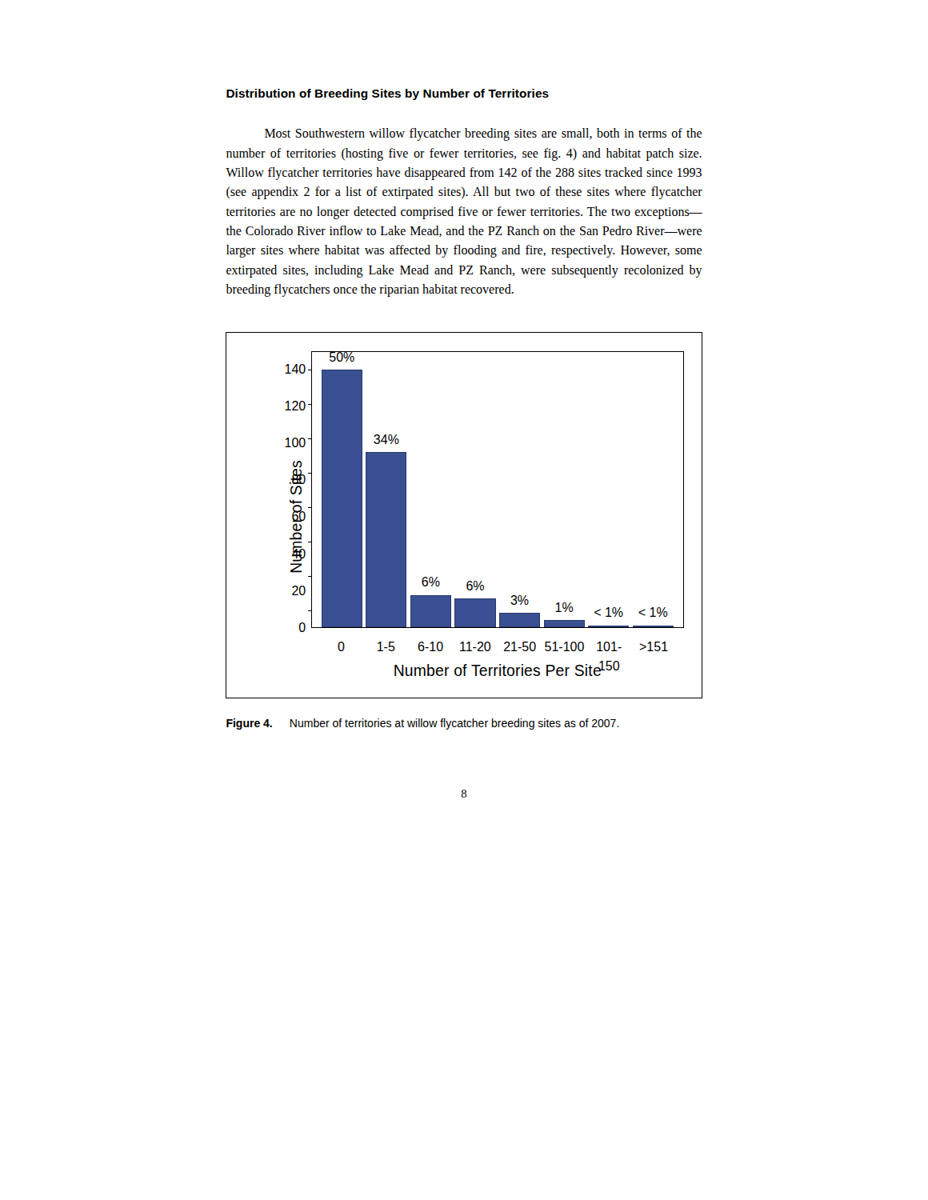Distribution of Breeding Sites by Number of Territories
Most Southwestern willow flycatcher breeding sites are small, both in terms of the number of territories (hosting five or fewer territories, see fig. 4) and habitat patch size. Willow flycatcher territories have disappeared from 142 of the 288 sites tracked since 1993 (see appendix 2 for a list of extirpated sites). All but two of these sites where flycatcher territories are no longer detected comprised five or fewer territories. The two exceptions—the Colorado River inflow to Lake Mead, and the PZ Ranch on the San Pedro River—were larger sites where habitat was affected by flooding and fire, respectively. However, some extirpated sites, including Lake Mead and PZ Ranch, were subsequently recolonized by breeding flycatchers once the riparian habitat recovered.
Number of Sites
140 120 100 80 60 40 20 0
50%
34%
6%
6%
3%
1%
< 1%
< 1%
0 1-5 6-10 11-20 21-50 51-100 101-150 >151
Number of Territories Per Site
Figure 4. Number of territories at willow flycatcher breeding sites as of 2007.
8